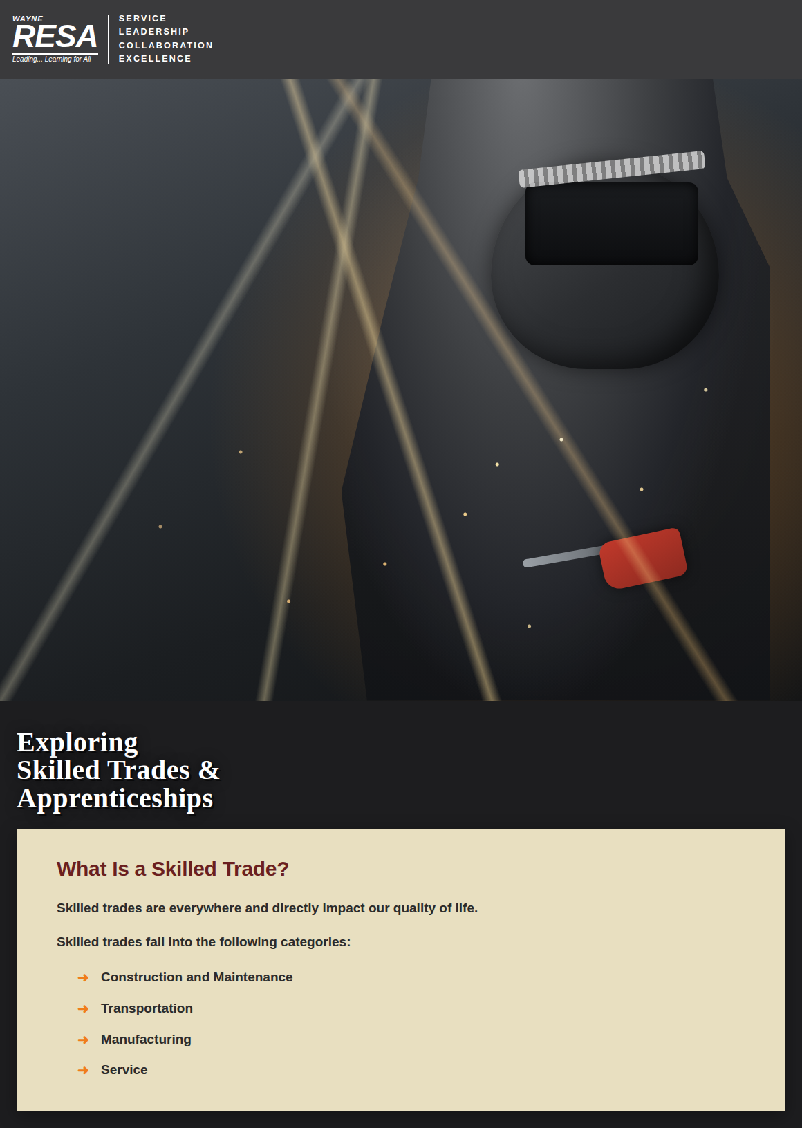WAYNE RESA Leading... Learning for All
Service
Leadership
Collaboration
Excellence
Exploring
Skilled Trades &
Apprenticeships
What Is a Skilled Trade?
Skilled trades are everywhere and directly impact our quality of life.
Skilled trades fall into the following categories:
Construction and Maintenance
Transportation
Manufacturing
Service